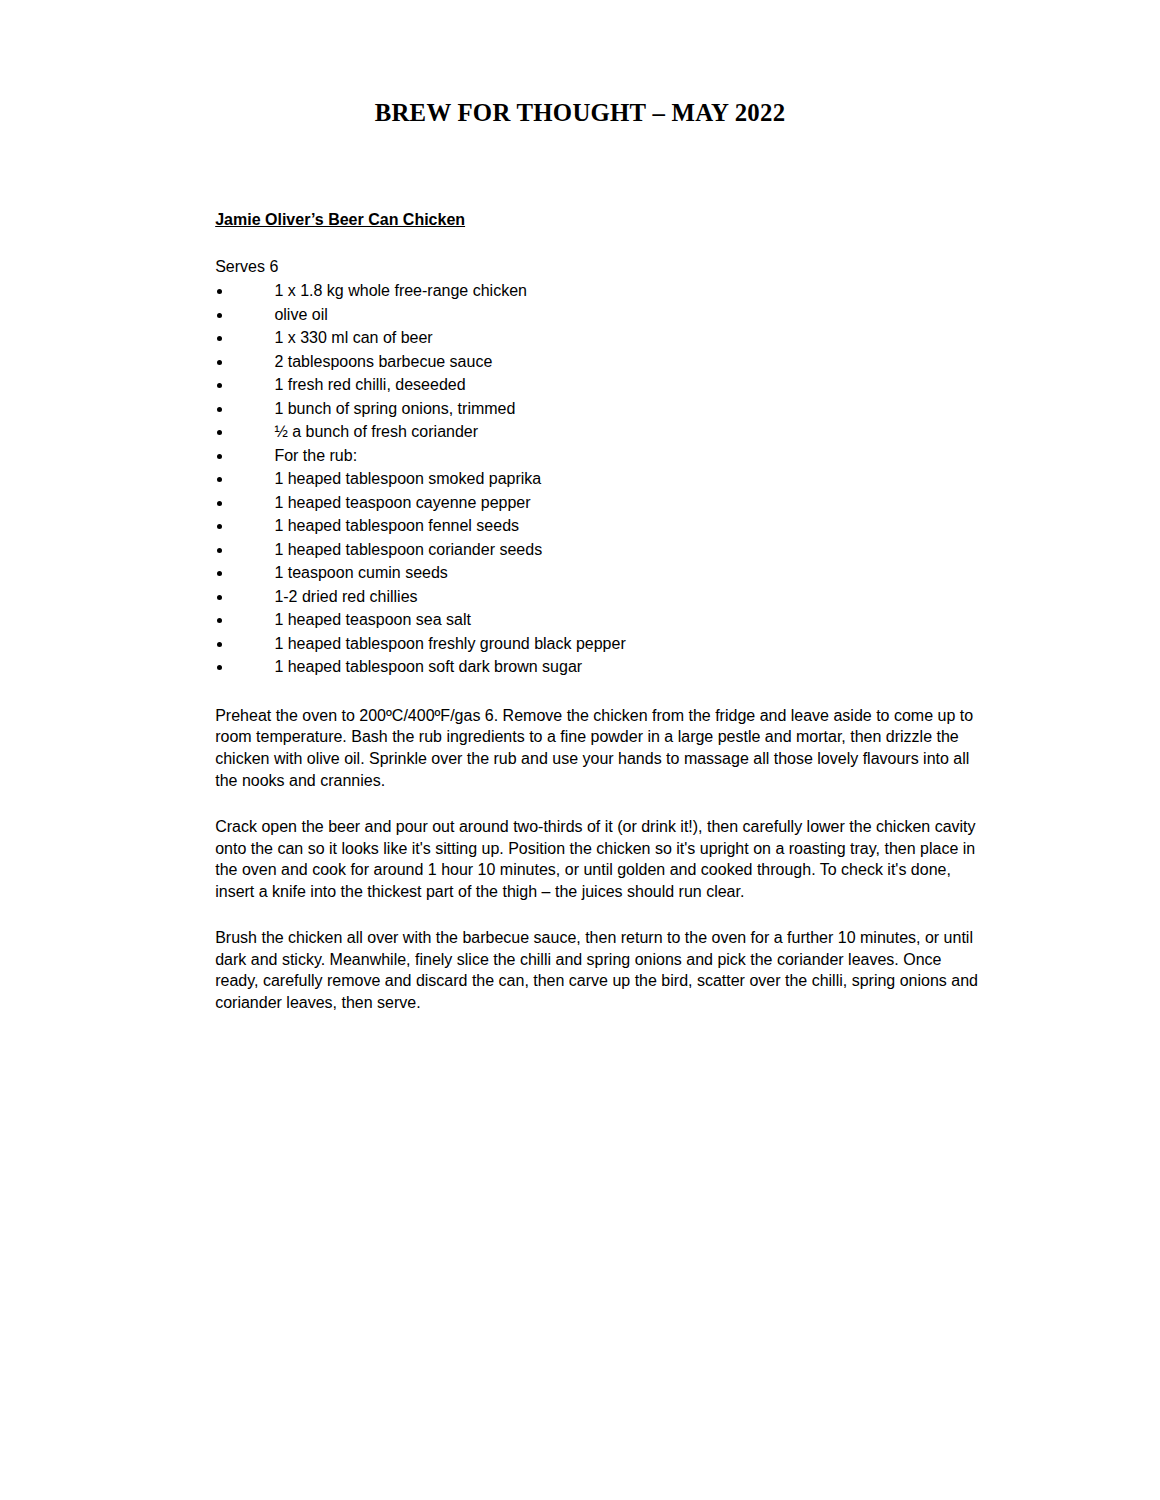BREW FOR THOUGHT – MAY 2022
Jamie Oliver’s Beer Can Chicken
Serves 6
1 x 1.8 kg whole free-range chicken
olive oil
1 x 330 ml can of beer
2 tablespoons barbecue sauce
1 fresh red chilli, deseeded
1 bunch of spring onions, trimmed
½ a bunch of fresh coriander
For the rub:
1 heaped tablespoon smoked paprika
1 heaped teaspoon cayenne pepper
1 heaped tablespoon fennel seeds
1 heaped tablespoon coriander seeds
1 teaspoon cumin seeds
1-2 dried red chillies
1 heaped teaspoon sea salt
1 heaped tablespoon freshly ground black pepper
1 heaped tablespoon soft dark brown sugar
Preheat the oven to 200ºC/400ºF/gas 6. Remove the chicken from the fridge and leave aside to come up to room temperature. Bash the rub ingredients to a fine powder in a large pestle and mortar, then drizzle the chicken with olive oil. Sprinkle over the rub and use your hands to massage all those lovely flavours into all the nooks and crannies.
Crack open the beer and pour out around two-thirds of it (or drink it!), then carefully lower the chicken cavity onto the can so it looks like it's sitting up. Position the chicken so it's upright on a roasting tray, then place in the oven and cook for around 1 hour 10 minutes, or until golden and cooked through. To check it's done, insert a knife into the thickest part of the thigh – the juices should run clear.
Brush the chicken all over with the barbecue sauce, then return to the oven for a further 10 minutes, or until dark and sticky. Meanwhile, finely slice the chilli and spring onions and pick the coriander leaves. Once ready, carefully remove and discard the can, then carve up the bird, scatter over the chilli, spring onions and coriander leaves, then serve.